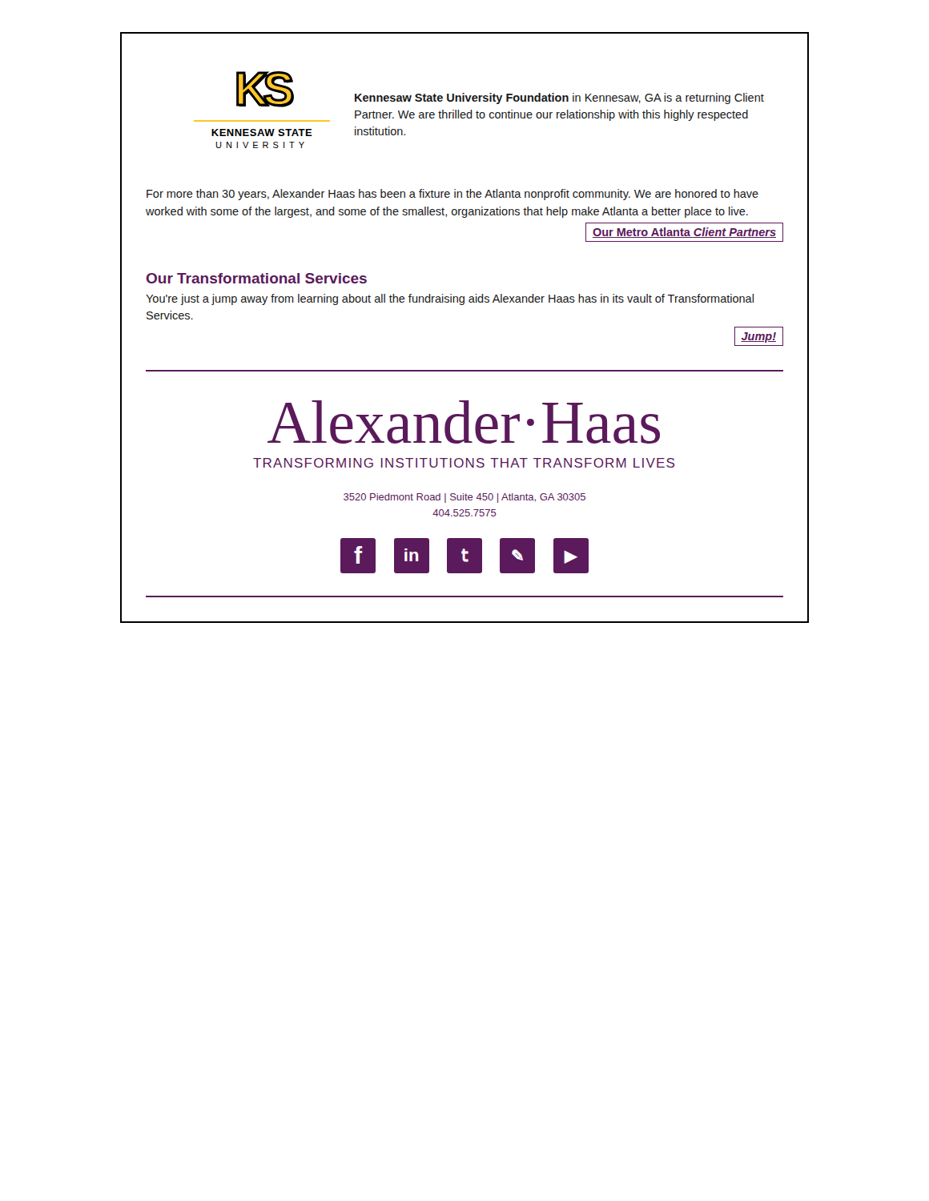KS
KENNESAW STATE
UNIVERSITY
Kennesaw State University Foundation in Kennesaw, GA is a returning Client Partner. We are thrilled to continue our relationship with this highly respected institution.
For more than 30 years, Alexander Haas has been a fixture in the Atlanta nonprofit community. We are honored to have worked with some of the largest, and some of the smallest, organizations that help make Atlanta a better place to live.
Our Metro Atlanta Client Partners
Our Transformational Services
You're just a jump away from learning about all the fundraising aids Alexander Haas has in its vault of Transformational Services.
Jump!
Alexander·Haas
TRANSFORMING INSTITUTIONS THAT TRANSFORM LIVES
3520 Piedmont Road | Suite 450 | Atlanta, GA 30305
404.525.7575
f in 𝗍 ✎ ▶